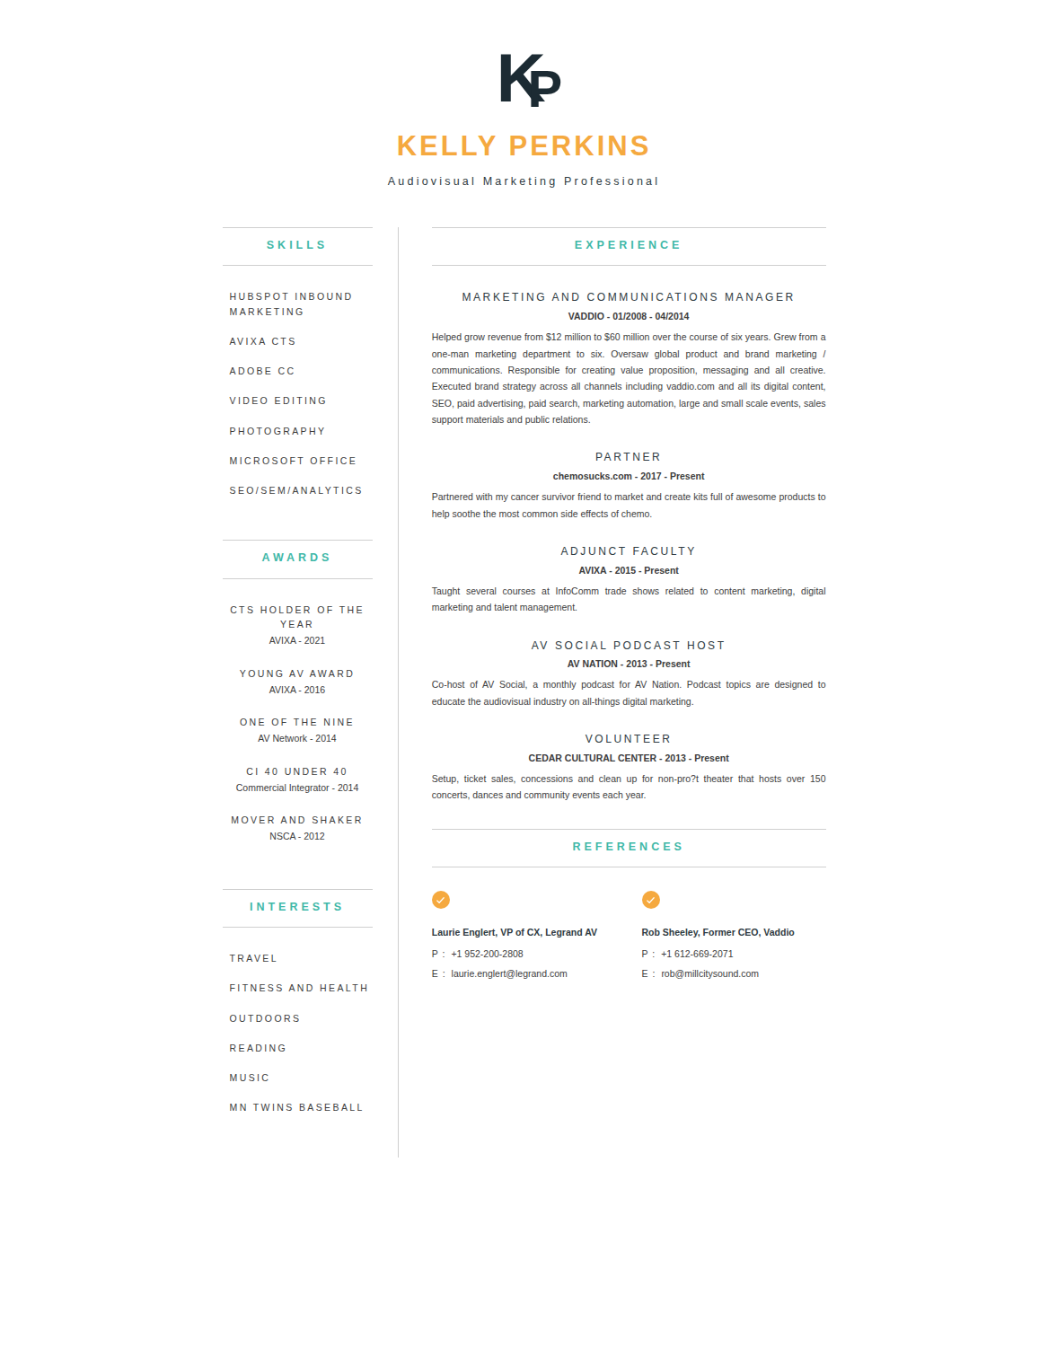KP
Kelly Perkins
Audiovisual Marketing Professional
Skills
Hubspot Inbound Marketing
AVIXA CTS
Adobe CC
Video Editing
Photography
Microsoft Office
SEO/SEM/Analytics
Awards
CTS Holder of the Year
AVIXA - 2021
Young AV Award
AVIXA - 2016
One of the Nine
AV Network - 2014
CI 40 Under 40
Commercial Integrator - 2014
Mover and Shaker
NSCA - 2012
Interests
Travel
Fitness and Health
Outdoors
Reading
Music
MN Twins Baseball
Experience
Marketing and Communications Manager
VADDIO - 01/2008 - 04/2014
Helped grow revenue from $12 million to $60 million over the course of six years. Grew from a one-man marketing department to six. Oversaw global product and brand marketing / communications. Responsible for creating value proposition, messaging and all creative. Executed brand strategy across all channels including vaddio.com and all its digital content, SEO, paid advertising, paid search, marketing automation, large and small scale events, sales support materials and public relations.
Partner
chemosucks.com - 2017 - Present
Partnered with my cancer survivor friend to market and create kits full of awesome products to help soothe the most common side effects of chemo.
Adjunct Faculty
AVIXA - 2015 - Present
Taught several courses at InfoComm trade shows related to content marketing, digital marketing and talent management.
AV Social Podcast Host
AV NATION - 2013 - Present
Co-host of AV Social, a monthly podcast for AV Nation. Podcast topics are designed to educate the audiovisual industry on all-things digital marketing.
Volunteer
CEDAR CULTURAL CENTER - 2013 - Present
Setup, ticket sales, concessions and clean up for non-pro?t theater that hosts over 150 concerts, dances and community events each year.
References
Laurie Englert, VP of CX, Legrand AV
P :+1 952-200-2808
E : laurie.englert@legrand.com
Rob Sheeley, Former CEO, Vaddio
P :+1 612-669-2071
E : rob@millcitysound.com